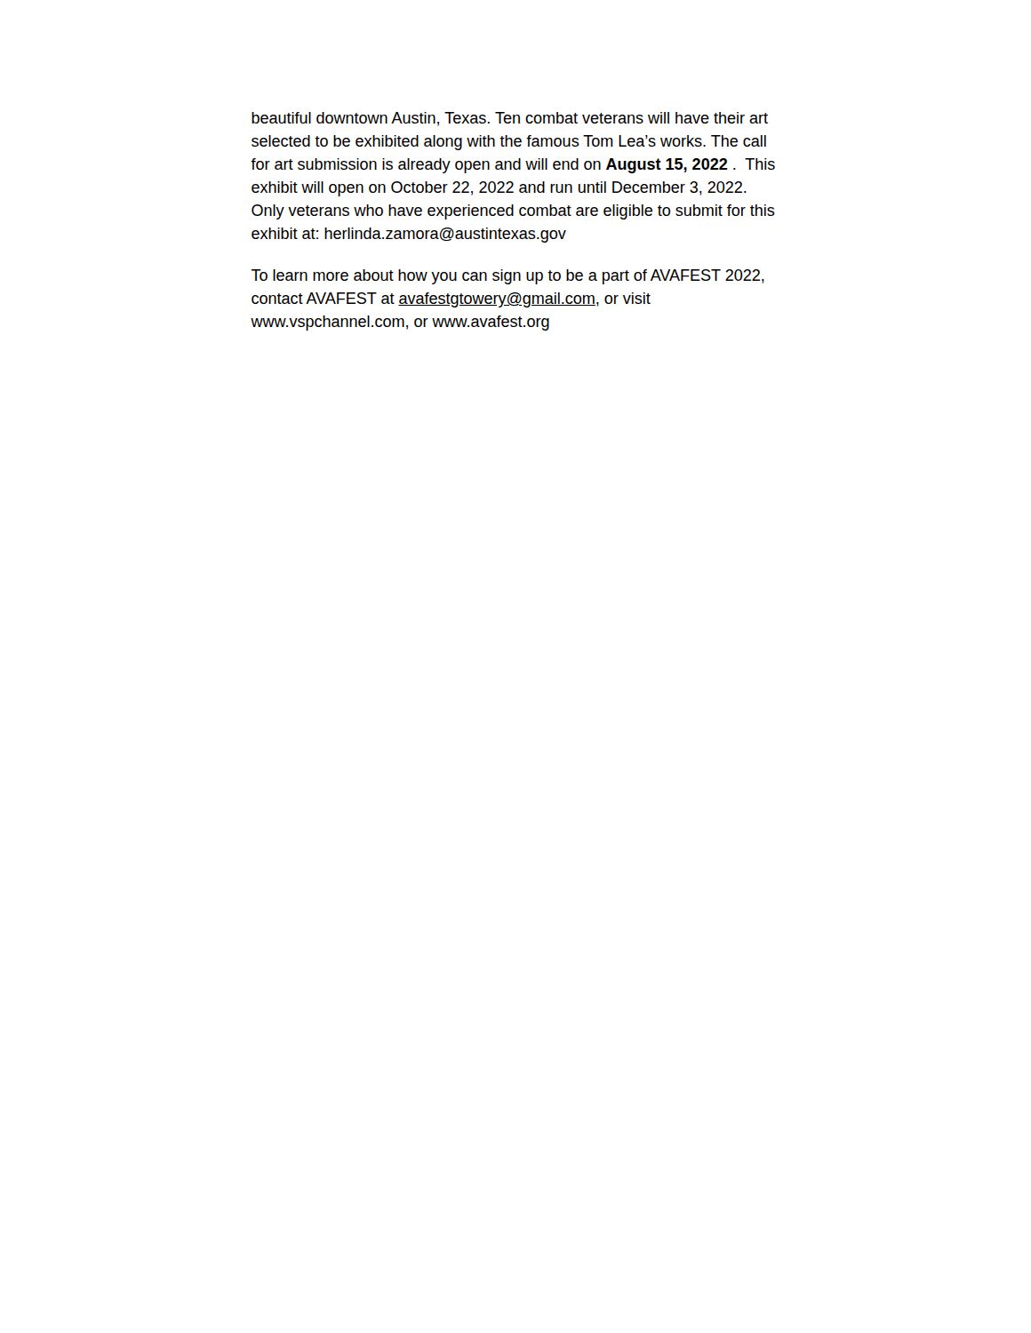beautiful downtown Austin, Texas. Ten combat veterans will have their art selected to be exhibited along with the famous Tom Lea’s works. The call for art submission is already open and will end on August 15, 2022 . This exhibit will open on October 22, 2022 and run until December 3, 2022. Only veterans who have experienced combat are eligible to submit for this exhibit at: herlinda.zamora@austintexas.gov
To learn more about how you can sign up to be a part of AVAFEST 2022, contact AVAFEST at avafestgtowery@gmail.com, or visit www.vspchannel.com, or www.avafest.org